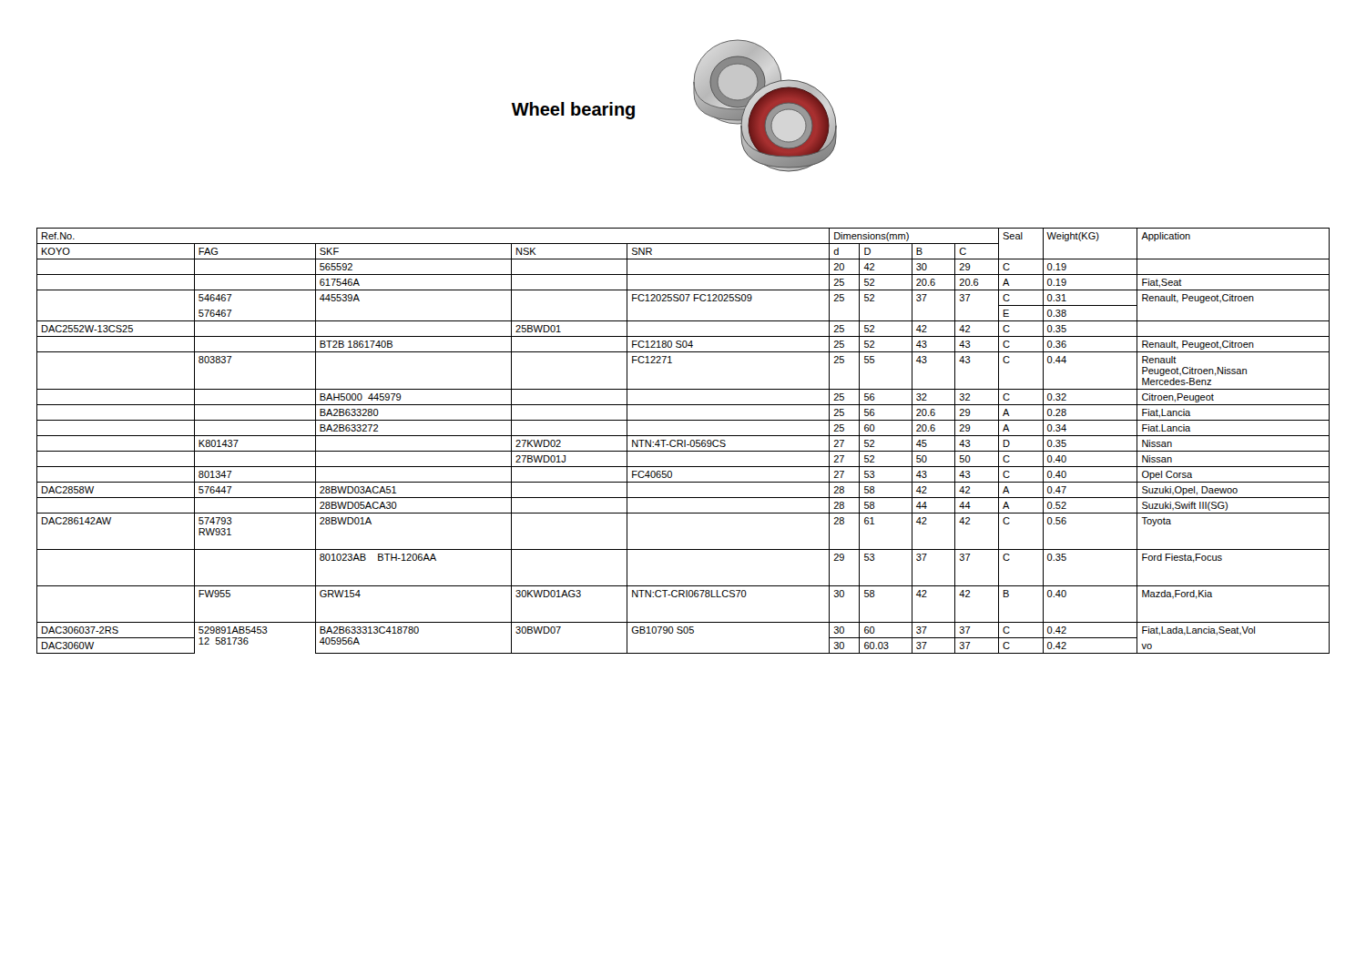Wheel bearing
| Ref.No. | Dimensions(mm) | Seal | Weight(KG) | Application |
| --- | --- | --- | --- | --- |
| KOYO | FAG | SKF | NSK | SNR | d | D | B | C |
| | | 565592 | | | 20 | 42 | 30 | 29 | C | 0.19 | |
| | | 617546A | | | 25 | 52 | 20.6 | 20.6 | A | 0.19 | Fiat,Seat |
| | 546467 | 445539A | | FC12025S07 FC12025S09 | 25 | 52 | 37 | 37 | C | 0.31 | Renault, Peugeot,Citroen |
| 576467 | E | 0.38 |
| DAC2552W-13CS25 | | | 25BWD01 | | 25 | 52 | 42 | 42 | C | 0.35 | |
| | | BT2B 1861740B | | FC12180 S04 | 25 | 52 | 43 | 43 | C | 0.36 | Renault, Peugeot,Citroen |
| | 803837 | | | FC12271 | 25 | 55 | 43 | 43 | C | 0.44 | Renault Peugeot,Citroen,Nissan Mercedes-Benz |
| | | BAH5000 445979 | | | 25 | 56 | 32 | 32 | C | 0.32 | Citroen,Peugeot |
| | | BA2B633280 | | | 25 | 56 | 20.6 | 29 | A | 0.28 | Fiat,Lancia |
| | | BA2B633272 | | | 25 | 60 | 20.6 | 29 | A | 0.34 | Fiat.Lancia |
| | K801437 | | 27KWD02 | NTN:4T-CRI-0569CS | 27 | 52 | 45 | 43 | D | 0.35 | Nissan |
| | | | 27BWD01J | | 27 | 52 | 50 | 50 | C | 0.40 | Nissan |
| | 801347 | | | FC40650 | 27 | 53 | 43 | 43 | C | 0.40 | Opel Corsa |
| DAC2858W | 576447 | 28BWD03ACA51 | | | 28 | 58 | 42 | 42 | A | 0.47 | Suzuki,Opel, Daewoo |
| | | 28BWD05ACA30 | | | 28 | 58 | 44 | 44 | A | 0.52 | Suzuki,Swift III(SG) |
| DAC286142AW | 574793 RW931 | 28BWD01A | | | 28 | 61 | 42 | 42 | C | 0.56 | Toyota |
| | | 801023AB BTH-1206AA | | | 29 | 53 | 37 | 37 | C | 0.35 | Ford Fiesta,Focus |
| | FW955 | GRW154 | 30KWD01AG3 | NTN:CT-CRI0678LLCS70 | 30 | 58 | 42 | 42 | B | 0.40 | Mazda,Ford,Kia |
| DAC306037-2RS | 529891AB5453 12 581736 | BA2B633313C418780 405956A | 30BWD07 | GB10790 S05 | 30 | 60 | 37 | 37 | C | 0.42 | Fiat,Lada,Lancia,Seat,Vol |
| DAC3060W | 30 | 60.03 | 37 | 37 | C | 0.42 | vo |